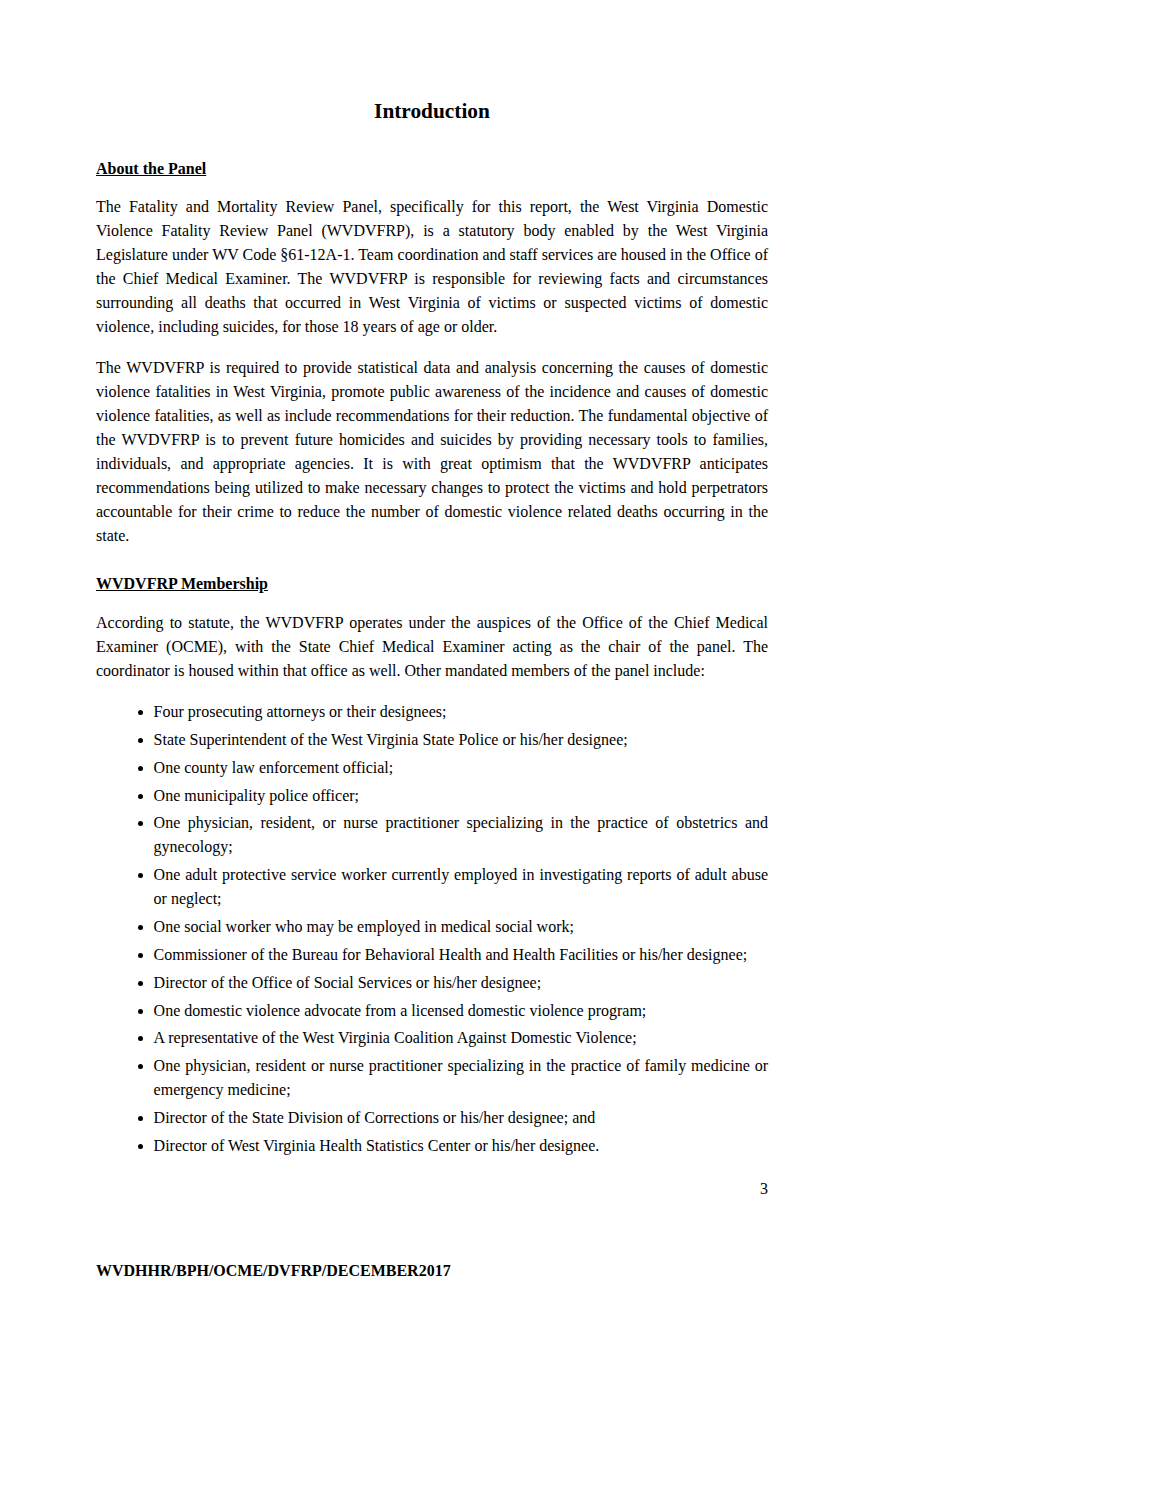Introduction
About the Panel
The Fatality and Mortality Review Panel, specifically for this report, the West Virginia Domestic Violence Fatality Review Panel (WVDVFRP), is a statutory body enabled by the West Virginia Legislature under WV Code §61-12A-1. Team coordination and staff services are housed in the Office of the Chief Medical Examiner. The WVDVFRP is responsible for reviewing facts and circumstances surrounding all deaths that occurred in West Virginia of victims or suspected victims of domestic violence, including suicides, for those 18 years of age or older.
The WVDVFRP is required to provide statistical data and analysis concerning the causes of domestic violence fatalities in West Virginia, promote public awareness of the incidence and causes of domestic violence fatalities, as well as include recommendations for their reduction. The fundamental objective of the WVDVFRP is to prevent future homicides and suicides by providing necessary tools to families, individuals, and appropriate agencies. It is with great optimism that the WVDVFRP anticipates recommendations being utilized to make necessary changes to protect the victims and hold perpetrators accountable for their crime to reduce the number of domestic violence related deaths occurring in the state.
WVDVFRP Membership
According to statute, the WVDVFRP operates under the auspices of the Office of the Chief Medical Examiner (OCME), with the State Chief Medical Examiner acting as the chair of the panel. The coordinator is housed within that office as well. Other mandated members of the panel include:
Four prosecuting attorneys or their designees;
State Superintendent of the West Virginia State Police or his/her designee;
One county law enforcement official;
One municipality police officer;
One physician, resident, or nurse practitioner specializing in the practice of obstetrics and gynecology;
One adult protective service worker currently employed in investigating reports of adult abuse or neglect;
One social worker who may be employed in medical social work;
Commissioner of the Bureau for Behavioral Health and Health Facilities or his/her designee;
Director of the Office of Social Services or his/her designee;
One domestic violence advocate from a licensed domestic violence program;
A representative of the West Virginia Coalition Against Domestic Violence;
One physician, resident or nurse practitioner specializing in the practice of family medicine or emergency medicine;
Director of the State Division of Corrections or his/her designee; and
Director of West Virginia Health Statistics Center or his/her designee.
3
WVDHHR/BPH/OCME/DVFRP/DECEMBER2017